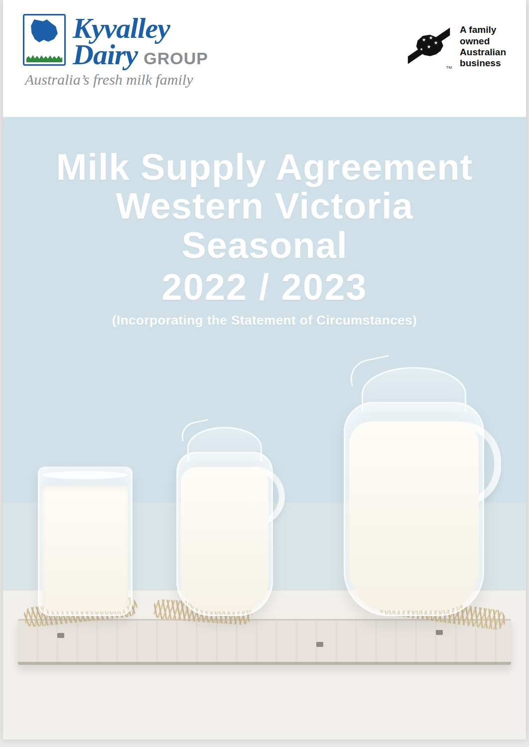Kyvalley
Dairy GROUP
Australia’s fresh milk family
TM
A family
owned
Australian
business
Milk Supply Agreement
Western Victoria
Seasonal
2022 / 2023
(Incorporating the Statement of Circumstances)